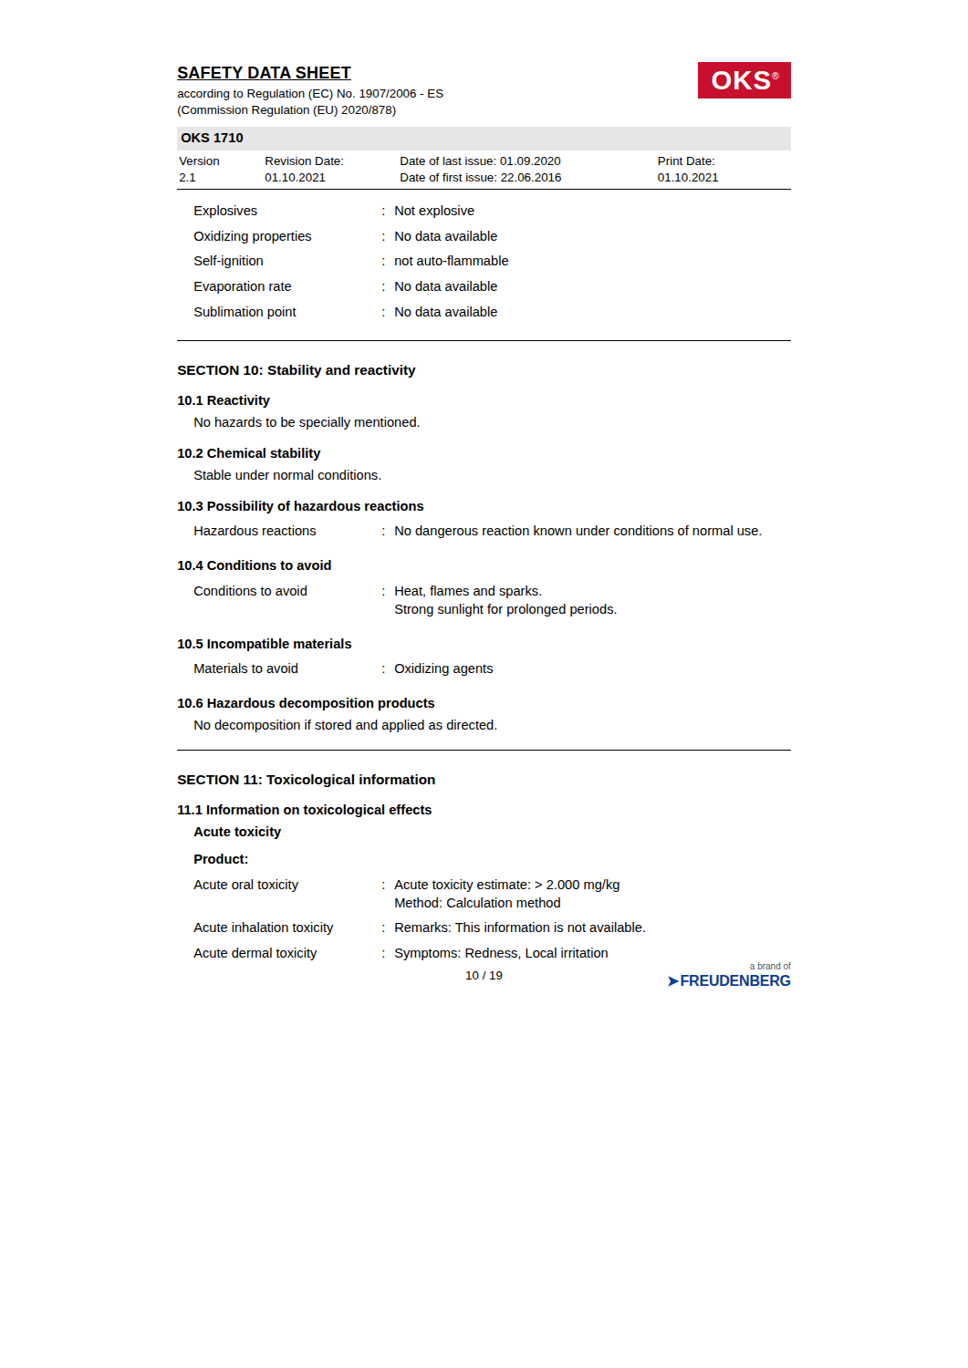SAFETY DATA SHEET
according to Regulation (EC) No. 1907/2006 - ES
(Commission Regulation (EU) 2020/878)
OKS®
OKS 1710
| Version 2.1 | Revision Date: 01.10.2021 | Date of last issue: 01.09.2020 Date of first issue: 22.06.2016 | Print Date: 01.10.2021 |
| Explosives | : | Not explosive |
| Oxidizing properties | : | No data available |
| Self-ignition | : | not auto-flammable |
| Evaporation rate | : | No data available |
| Sublimation point | : | No data available |
SECTION 10: Stability and reactivity
10.1 Reactivity
No hazards to be specially mentioned.
10.2 Chemical stability
Stable under normal conditions.
10.3 Possibility of hazardous reactions
| Hazardous reactions | : | No dangerous reaction known under conditions of normal use. |
10.4 Conditions to avoid
| Conditions to avoid | : | Heat, flames and sparks. Strong sunlight for prolonged periods. |
10.5 Incompatible materials
| Materials to avoid | : | Oxidizing agents |
10.6 Hazardous decomposition products
No decomposition if stored and applied as directed.
SECTION 11: Toxicological information
11.1 Information on toxicological effects
Acute toxicity
Product:
| Acute oral toxicity | : | Acute toxicity estimate: > 2.000 mg/kg Method: Calculation method |
| Acute inhalation toxicity | : | Remarks: This information is not available. |
| Acute dermal toxicity | : | Symptoms: Redness, Local irritation |
10 / 19
a brand of
➤FREUDENBERG